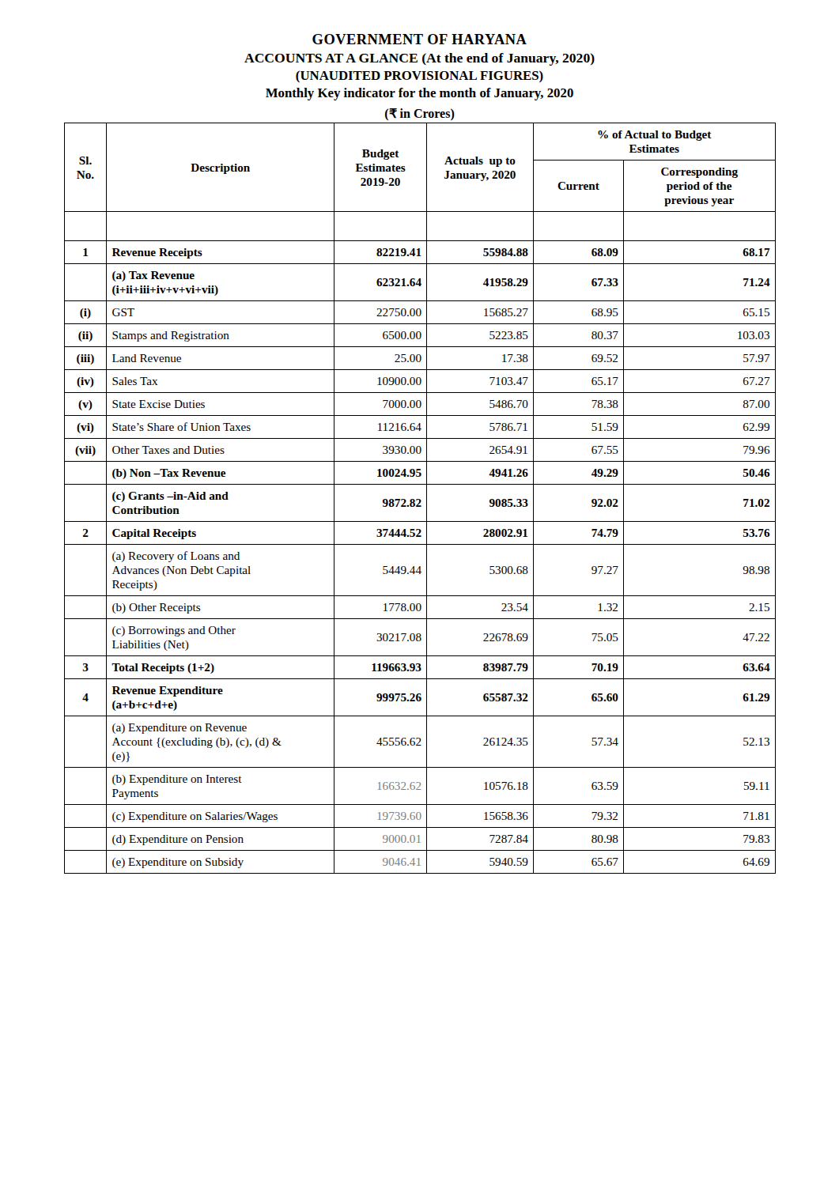GOVERNMENT OF HARYANA
ACCOUNTS AT A GLANCE (At the end of January, 2020)
(UNAUDITED PROVISIONAL FIGURES)
Monthly Key indicator for the month of January, 2020
(₹ in Crores)
| Sl. No. | Description | Budget Estimates 2019-20 | Actuals up to January, 2020 | % of Actual to Budget Estimates |
| --- | --- | --- | --- | --- |
| Current | Corresponding period of the previous year |
| 1 | Revenue Receipts | 82219.41 | 55984.88 | 68.09 | 68.17 |
| | (a) Tax Revenue (i+ii+iii+iv+v+vi+vii) | 62321.64 | 41958.29 | 67.33 | 71.24 |
| (i) | GST | 22750.00 | 15685.27 | 68.95 | 65.15 |
| (ii) | Stamps and Registration | 6500.00 | 5223.85 | 80.37 | 103.03 |
| (iii) | Land Revenue | 25.00 | 17.38 | 69.52 | 57.97 |
| (iv) | Sales Tax | 10900.00 | 7103.47 | 65.17 | 67.27 |
| (v) | State Excise Duties | 7000.00 | 5486.70 | 78.38 | 87.00 |
| (vi) | State’s Share of Union Taxes | 11216.64 | 5786.71 | 51.59 | 62.99 |
| (vii) | Other Taxes and Duties | 3930.00 | 2654.91 | 67.55 | 79.96 |
| | (b) Non –Tax Revenue | 10024.95 | 4941.26 | 49.29 | 50.46 |
| | (c) Grants –in-Aid and Contribution | 9872.82 | 9085.33 | 92.02 | 71.02 |
| 2 | Capital Receipts | 37444.52 | 28002.91 | 74.79 | 53.76 |
| | (a) Recovery of Loans and Advances (Non Debt Capital Receipts) | 5449.44 | 5300.68 | 97.27 | 98.98 |
| | (b) Other Receipts | 1778.00 | 23.54 | 1.32 | 2.15 |
| | (c) Borrowings and Other Liabilities (Net) | 30217.08 | 22678.69 | 75.05 | 47.22 |
| 3 | Total Receipts (1+2) | 119663.93 | 83987.79 | 70.19 | 63.64 |
| 4 | Revenue Expenditure (a+b+c+d+e) | 99975.26 | 65587.32 | 65.60 | 61.29 |
| | (a) Expenditure on Revenue Account {(excluding (b), (c), (d) & (e)} | 45556.62 | 26124.35 | 57.34 | 52.13 |
| | (b) Expenditure on Interest Payments | 16632.62 | 10576.18 | 63.59 | 59.11 |
| | (c) Expenditure on Salaries/Wages | 19739.60 | 15658.36 | 79.32 | 71.81 |
| | (d) Expenditure on Pension | 9000.01 | 7287.84 | 80.98 | 79.83 |
| | (e) Expenditure on Subsidy | 9046.41 | 5940.59 | 65.67 | 64.69 |